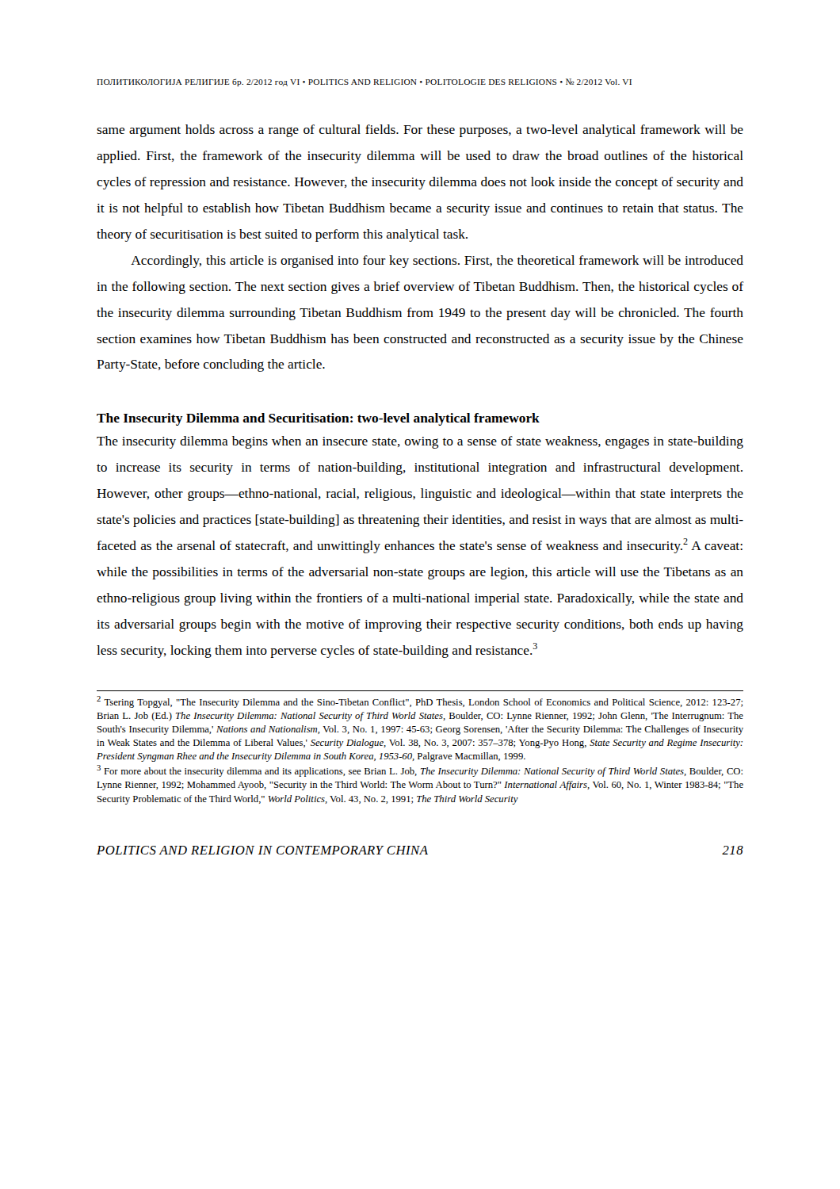ПОЛИТИКОЛОГИЈА РЕЛИГИЈЕ бр. 2/2012 год VI • POLITICS AND RELIGION • POLITOLOGIE DES RELIGIONS • № 2/2012 Vol. VI
same argument holds across a range of cultural fields. For these purposes, a two-level analytical framework will be applied. First, the framework of the insecurity dilemma will be used to draw the broad outlines of the historical cycles of repression and resistance. However, the insecurity dilemma does not look inside the concept of security and it is not helpful to establish how Tibetan Buddhism became a security issue and continues to retain that status. The theory of securitisation is best suited to perform this analytical task.
Accordingly, this article is organised into four key sections. First, the theoretical framework will be introduced in the following section. The next section gives a brief overview of Tibetan Buddhism. Then, the historical cycles of the insecurity dilemma surrounding Tibetan Buddhism from 1949 to the present day will be chronicled. The fourth section examines how Tibetan Buddhism has been constructed and reconstructed as a security issue by the Chinese Party-State, before concluding the article.
The Insecurity Dilemma and Securitisation: two-level analytical framework
The insecurity dilemma begins when an insecure state, owing to a sense of state weakness, engages in state-building to increase its security in terms of nation-building, institutional integration and infrastructural development. However, other groups—ethno-national, racial, religious, linguistic and ideological—within that state interprets the state's policies and practices [state-building] as threatening their identities, and resist in ways that are almost as multi-faceted as the arsenal of statecraft, and unwittingly enhances the state's sense of weakness and insecurity.2 A caveat: while the possibilities in terms of the adversarial non-state groups are legion, this article will use the Tibetans as an ethno-religious group living within the frontiers of a multi-national imperial state. Paradoxically, while the state and its adversarial groups begin with the motive of improving their respective security conditions, both ends up having less security, locking them into perverse cycles of state-building and resistance.3
2 Tsering Topgyal, "The Insecurity Dilemma and the Sino-Tibetan Conflict", PhD Thesis, London School of Economics and Political Science, 2012: 123-27; Brian L. Job (Ed.) The Insecurity Dilemma: National Security of Third World States, Boulder, CO: Lynne Rienner, 1992; John Glenn, 'The Interrugnum: The South's Insecurity Dilemma,' Nations and Nationalism, Vol. 3, No. 1, 1997: 45-63; Georg Sorensen, 'After the Security Dilemma: The Challenges of Insecurity in Weak States and the Dilemma of Liberal Values,' Security Dialogue, Vol. 38, No. 3, 2007: 357–378; Yong-Pyo Hong, State Security and Regime Insecurity: President Syngman Rhee and the Insecurity Dilemma in South Korea, 1953-60, Palgrave Macmillan, 1999.
3 For more about the insecurity dilemma and its applications, see Brian L. Job, The Insecurity Dilemma: National Security of Third World States, Boulder, CO: Lynne Rienner, 1992; Mohammed Ayoob, "Security in the Third World: The Worm About to Turn?" International Affairs, Vol. 60, No. 1, Winter 1983-84; "The Security Problematic of the Third World," World Politics, Vol. 43, No. 2, 1991; The Third World Security
POLITICS AND RELIGION IN CONTEMPORARY CHINA 218